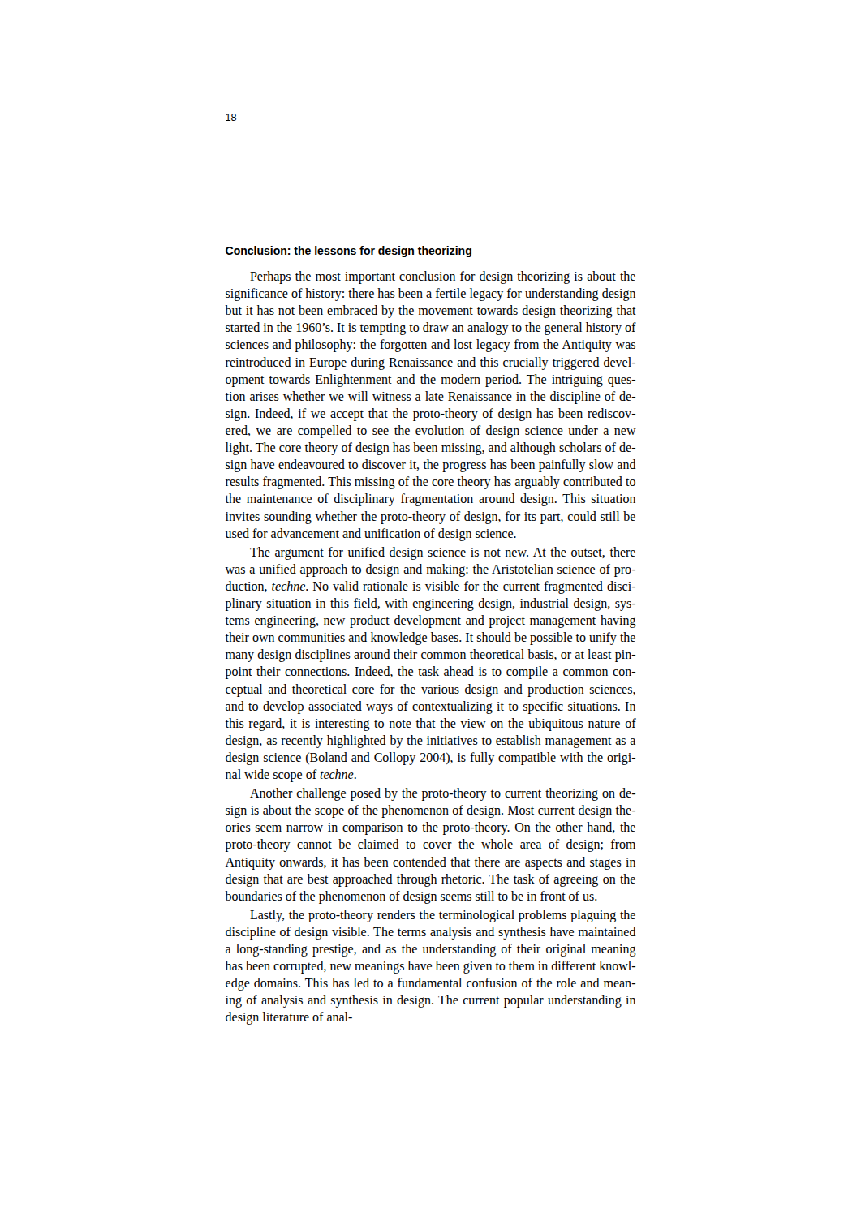18
Conclusion: the lessons for design theorizing
Perhaps the most important conclusion for design theorizing is about the significance of history: there has been a fertile legacy for understanding design but it has not been embraced by the movement towards design theorizing that started in the 1960’s. It is tempting to draw an analogy to the general history of sciences and philosophy: the forgotten and lost legacy from the Antiquity was reintroduced in Europe during Renaissance and this crucially triggered development towards Enlightenment and the modern period. The intriguing question arises whether we will witness a late Renaissance in the discipline of design. Indeed, if we accept that the proto-theory of design has been rediscovered, we are compelled to see the evolution of design science under a new light. The core theory of design has been missing, and although scholars of design have endeavoured to discover it, the progress has been painfully slow and results fragmented. This missing of the core theory has arguably contributed to the maintenance of disciplinary fragmentation around design. This situation invites sounding whether the proto-theory of design, for its part, could still be used for advancement and unification of design science.
The argument for unified design science is not new. At the outset, there was a unified approach to design and making: the Aristotelian science of production, techne. No valid rationale is visible for the current fragmented disciplinary situation in this field, with engineering design, industrial design, systems engineering, new product development and project management having their own communities and knowledge bases. It should be possible to unify the many design disciplines around their common theoretical basis, or at least pinpoint their connections. Indeed, the task ahead is to compile a common conceptual and theoretical core for the various design and production sciences, and to develop associated ways of contextualizing it to specific situations. In this regard, it is interesting to note that the view on the ubiquitous nature of design, as recently highlighted by the initiatives to establish management as a design science (Boland and Collopy 2004), is fully compatible with the original wide scope of techne.
Another challenge posed by the proto-theory to current theorizing on design is about the scope of the phenomenon of design. Most current design theories seem narrow in comparison to the proto-theory. On the other hand, the proto-theory cannot be claimed to cover the whole area of design; from Antiquity onwards, it has been contended that there are aspects and stages in design that are best approached through rhetoric. The task of agreeing on the boundaries of the phenomenon of design seems still to be in front of us.
Lastly, the proto-theory renders the terminological problems plaguing the discipline of design visible. The terms analysis and synthesis have maintained a long-standing prestige, and as the understanding of their original meaning has been corrupted, new meanings have been given to them in different knowledge domains. This has led to a fundamental confusion of the role and meaning of analysis and synthesis in design. The current popular understanding in design literature of anal-